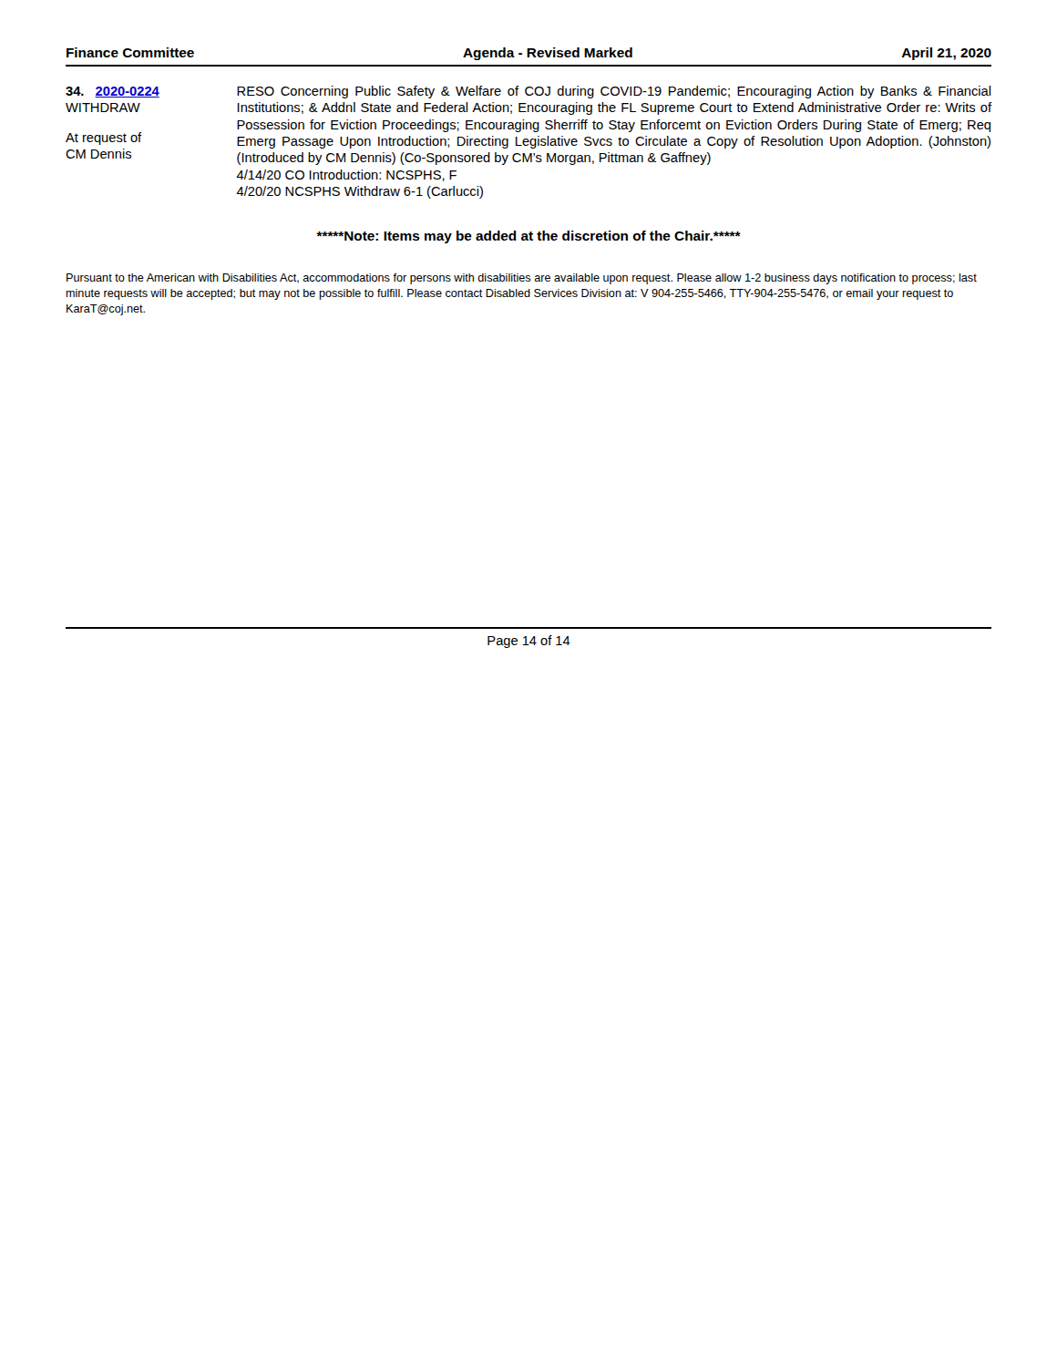Finance Committee
Agenda - Revised Marked
April 21, 2020
34. 2020-0224 WITHDRAW At request of
CM Dennis
RESO Concerning Public Safety & Welfare of COJ during COVID-19 Pandemic; Encouraging Action by Banks & Financial Institutions; & Addnl State and Federal Action; Encouraging the FL Supreme Court to Extend Administrative Order re: Writs of Possession for Eviction Proceedings; Encouraging Sherriff to Stay Enforcemt on Eviction Orders During State of Emerg; Req Emerg Passage Upon Introduction; Directing Legislative Svcs to Circulate a Copy of Resolution Upon Adoption. (Johnston) (Introduced by CM Dennis) (Co-Sponsored by CM’s Morgan, Pittman & Gaffney)
4/14/20 CO Introduction: NCSPHS, F
4/20/20 NCSPHS Withdraw 6-1 (Carlucci)
*****Note: Items may be added at the discretion of the Chair.*****
Pursuant to the American with Disabilities Act, accommodations for persons with disabilities are available upon request. Please allow 1-2 business days notification to process; last minute requests will be accepted; but may not be possible to fulfill. Please contact Disabled Services Division at: V 904-255-5466, TTY-904-255-5476, or email your request to KaraT@coj.net.
Page 14 of 14